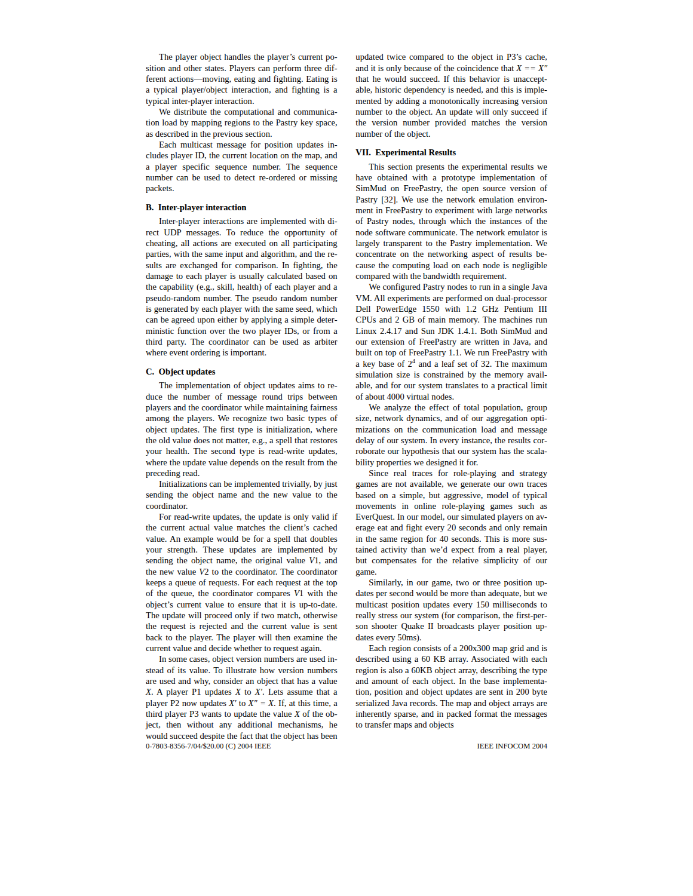The player object handles the player’s current position and other states. Players can perform three different actions—moving, eating and fighting. Eating is a typical player/object interaction, and fighting is a typical inter-player interaction.
We distribute the computational and communication load by mapping regions to the Pastry key space, as described in the previous section.
Each multicast message for position updates includes player ID, the current location on the map, and a player specific sequence number. The sequence number can be used to detect re-ordered or missing packets.
B. Inter-player interaction
Inter-player interactions are implemented with direct UDP messages. To reduce the opportunity of cheating, all actions are executed on all participating parties, with the same input and algorithm, and the results are exchanged for comparison. In fighting, the damage to each player is usually calculated based on the capability (e.g., skill, health) of each player and a pseudo-random number. The pseudo random number is generated by each player with the same seed, which can be agreed upon either by applying a simple deterministic function over the two player IDs, or from a third party. The coordinator can be used as arbiter where event ordering is important.
C. Object updates
The implementation of object updates aims to reduce the number of message round trips between players and the coordinator while maintaining fairness among the players. We recognize two basic types of object updates. The first type is initialization, where the old value does not matter, e.g., a spell that restores your health. The second type is read-write updates, where the update value depends on the result from the preceding read.
Initializations can be implemented trivially, by just sending the object name and the new value to the coordinator.
For read-write updates, the update is only valid if the current actual value matches the client’s cached value. An example would be for a spell that doubles your strength. These updates are implemented by sending the object name, the original value V1, and the new value V2 to the coordinator. The coordinator keeps a queue of requests. For each request at the top of the queue, the coordinator compares V1 with the object’s current value to ensure that it is up-to-date. The update will proceed only if two match, otherwise the request is rejected and the current value is sent back to the player. The player will then examine the current value and decide whether to request again.
In some cases, object version numbers are used instead of its value. To illustrate how version numbers are used and why, consider an object that has a value X. A player P1 updates X to X′. Lets assume that a player P2 now updates X′ to X″ = X. If, at this time, a third player P3 wants to update the value X of the object, then without any additional mechanisms, he would succeed despite the fact that the object has been updated twice compared to the object in P3’s cache, and it is only because of the coincidence that X == X″ that he would succeed. If this behavior is unacceptable, historic dependency is needed, and this is implemented by adding a monotonically increasing version number to the object. An update will only succeed if the version number provided matches the version number of the object.
VII. Experimental Results
This section presents the experimental results we have obtained with a prototype implementation of SimMud on FreePastry, the open source version of Pastry [32]. We use the network emulation environment in FreePastry to experiment with large networks of Pastry nodes, through which the instances of the node software communicate. The network emulator is largely transparent to the Pastry implementation. We concentrate on the networking aspect of results because the computing load on each node is negligible compared with the bandwidth requirement.
We configured Pastry nodes to run in a single Java VM. All experiments are performed on dual-processor Dell PowerEdge 1550 with 1.2 GHz Pentium III CPUs and 2 GB of main memory. The machines run Linux 2.4.17 and Sun JDK 1.4.1. Both SimMud and our extension of FreePastry are written in Java, and built on top of FreePastry 1.1. We run FreePastry with a key base of 24 and a leaf set of 32. The maximum simulation size is constrained by the memory available, and for our system translates to a practical limit of about 4000 virtual nodes.
We analyze the effect of total population, group size, network dynamics, and of our aggregation optimizations on the communication load and message delay of our system. In every instance, the results corroborate our hypothesis that our system has the scalability properties we designed it for.
Since real traces for role-playing and strategy games are not available, we generate our own traces based on a simple, but aggressive, model of typical movements in online role-playing games such as EverQuest. In our model, our simulated players on average eat and fight every 20 seconds and only remain in the same region for 40 seconds. This is more sustained activity than we’d expect from a real player, but compensates for the relative simplicity of our game.
Similarly, in our game, two or three position updates per second would be more than adequate, but we multicast position updates every 150 milliseconds to really stress our system (for comparison, the first-person shooter Quake II broadcasts player position updates every 50ms).
Each region consists of a 200x300 map grid and is described using a 60 KB array. Associated with each region is also a 60KB object array, describing the type and amount of each object. In the base implementation, position and object updates are sent in 200 byte serialized Java records. The map and object arrays are inherently sparse, and in packed format the messages to transfer maps and objects
0-7803-8356-7/04/$20.00 (C) 2004 IEEE IEEE INFOCOM 2004